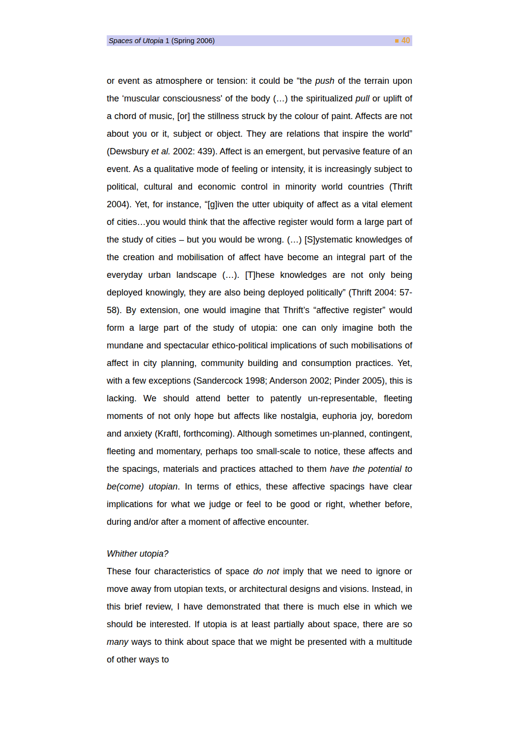Spaces of Utopia 1 (Spring 2006) 40
or event as atmosphere or tension: it could be “the push of the terrain upon the ‘muscular consciousness' of the body (…) the spiritualized pull or uplift of a chord of music, [or] the stillness struck by the colour of paint. Affects are not about you or it, subject or object. They are relations that inspire the world” (Dewsbury et al. 2002: 439). Affect is an emergent, but pervasive feature of an event. As a qualitative mode of feeling or intensity, it is increasingly subject to political, cultural and economic control in minority world countries (Thrift 2004). Yet, for instance, “[g]iven the utter ubiquity of affect as a vital element of cities…you would think that the affective register would form a large part of the study of cities – but you would be wrong. (…) [S]ystematic knowledges of the creation and mobilisation of affect have become an integral part of the everyday urban landscape (…). [T]hese knowledges are not only being deployed knowingly, they are also being deployed politically” (Thrift 2004: 57-58). By extension, one would imagine that Thrift’s “affective register” would form a large part of the study of utopia: one can only imagine both the mundane and spectacular ethico-political implications of such mobilisations of affect in city planning, community building and consumption practices. Yet, with a few exceptions (Sandercock 1998; Anderson 2002; Pinder 2005), this is lacking. We should attend better to patently un-representable, fleeting moments of not only hope but affects like nostalgia, euphoria joy, boredom and anxiety (Kraftl, forthcoming). Although sometimes un-planned, contingent, fleeting and momentary, perhaps too small-scale to notice, these affects and the spacings, materials and practices attached to them have the potential to be(come) utopian. In terms of ethics, these affective spacings have clear implications for what we judge or feel to be good or right, whether before, during and/or after a moment of affective encounter.
Whither utopia?
These four characteristics of space do not imply that we need to ignore or move away from utopian texts, or architectural designs and visions. Instead, in this brief review, I have demonstrated that there is much else in which we should be interested. If utopia is at least partially about space, there are so many ways to think about space that we might be presented with a multitude of other ways to